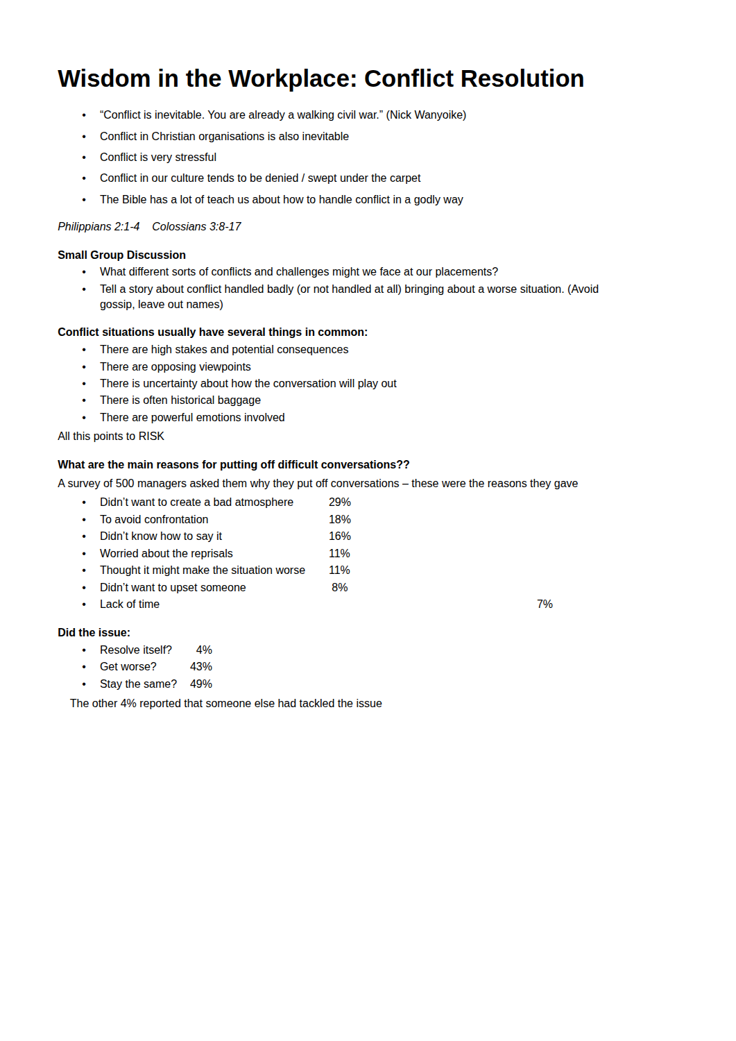Wisdom in the Workplace: Conflict Resolution
“Conflict is inevitable. You are already a walking civil war.” (Nick Wanyoike)
Conflict in Christian organisations is also inevitable
Conflict is very stressful
Conflict in our culture tends to be denied / swept under the carpet
The Bible has a lot of teach us about how to handle conflict in a godly way
Philippians 2:1-4 Colossians 3:8-17
Small Group Discussion
What different sorts of conflicts and challenges might we face at our placements?
Tell a story about conflict handled badly (or not handled at all) bringing about a worse situation. (Avoid gossip, leave out names)
Conflict situations usually have several things in common:
There are high stakes and potential consequences
There are opposing viewpoints
There is uncertainty about how the conversation will play out
There is often historical baggage
There are powerful emotions involved
All this points to RISK
What are the main reasons for putting off difficult conversations??
A survey of 500 managers asked them why they put off conversations – these were the reasons they gave
Didn’t want to create a bad atmosphere 29%
To avoid confrontation 18%
Didn’t know how to say it 16%
Worried about the reprisals 11%
Thought it might make the situation worse 11%
Didn’t want to upset someone 8%
Lack of time 7%
Did the issue:
Resolve itself? 4%
Get worse?43%
Stay the same?49%
The other 4% reported that someone else had tackled the issue